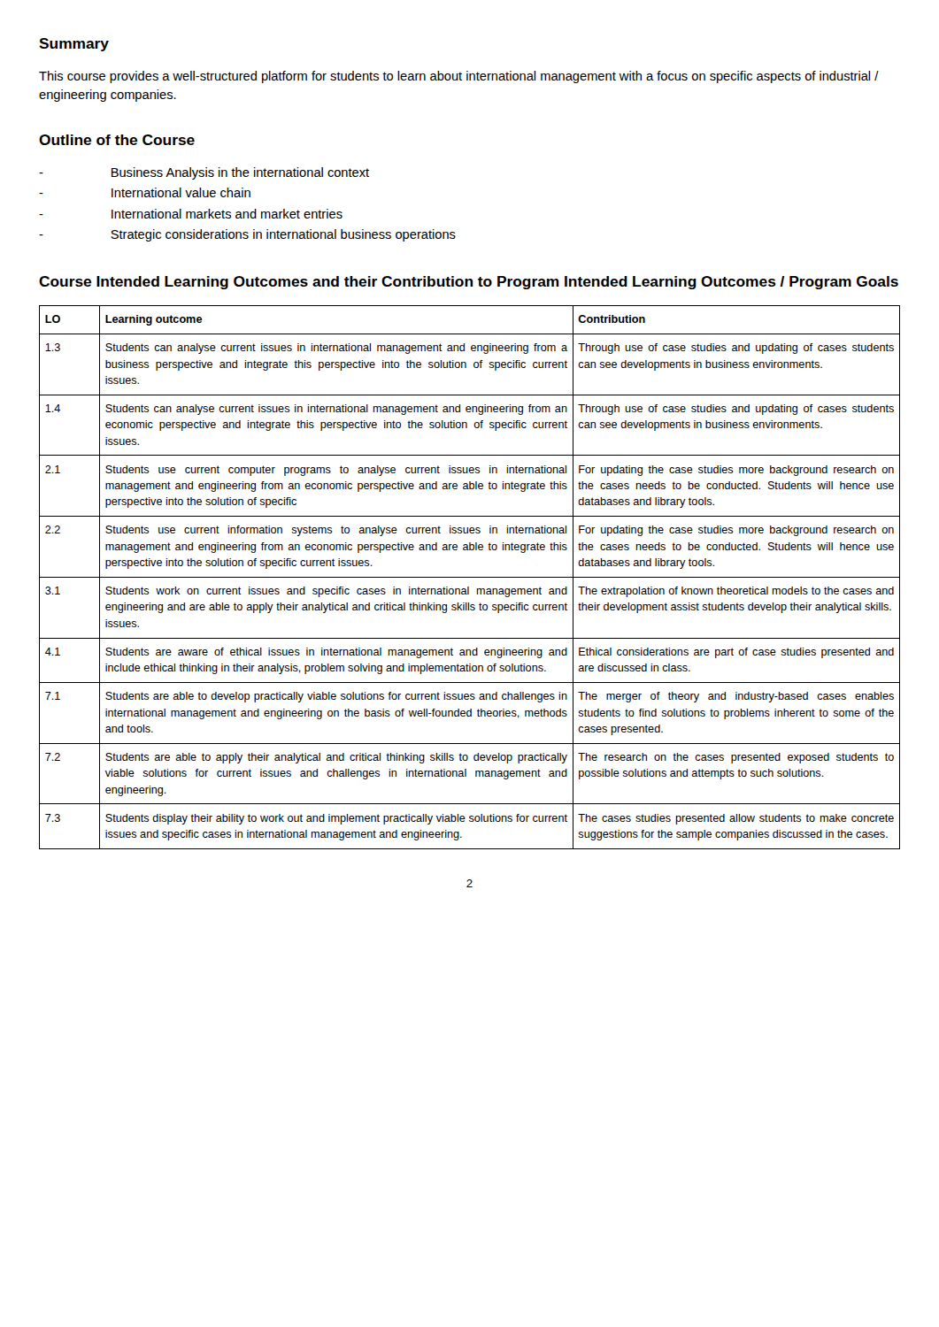Summary
This course provides a well-structured platform for students to learn about international management with a focus on specific aspects of industrial / engineering companies.
Outline of the Course
-Business Analysis in the international context
-International value chain
-International markets and market entries
-Strategic considerations in international business operations
Course Intended Learning Outcomes and their Contribution to Program Intended Learning Outcomes / Program Goals
| LO | Learning outcome | Contribution |
| --- | --- | --- |
| 1.3 | Students can analyse current issues in international management and engineering from a business perspective and integrate this perspective into the solution of specific current issues. | Through use of case studies and updating of cases students can see developments in business environments. |
| 1.4 | Students can analyse current issues in international management and engineering from an economic perspective and integrate this perspective into the solution of specific current issues. | Through use of case studies and updating of cases students can see developments in business environments. |
| 2.1 | Students use current computer programs to analyse current issues in international management and engineering from an economic perspective and are able to integrate this perspective into the solution of specific | For updating the case studies more background research on the cases needs to be conducted. Students will hence use databases and library tools. |
| 2.2 | Students use current information systems to analyse current issues in international management and engineering from an economic perspective and are able to integrate this perspective into the solution of specific current issues. | For updating the case studies more background research on the cases needs to be conducted. Students will hence use databases and library tools. |
| 3.1 | Students work on current issues and specific cases in international management and engineering and are able to apply their analytical and critical thinking skills to specific current issues. | The extrapolation of known theoretical models to the cases and their development assist students develop their analytical skills. |
| 4.1 | Students are aware of ethical issues in international management and engineering and include ethical thinking in their analysis, problem solving and implementation of solutions. | Ethical considerations are part of case studies presented and are discussed in class. |
| 7.1 | Students are able to develop practically viable solutions for current issues and challenges in international management and engineering on the basis of well-founded theories, methods and tools. | The merger of theory and industry-based cases enables students to find solutions to problems inherent to some of the cases presented. |
| 7.2 | Students are able to apply their analytical and critical thinking skills to develop practically viable solutions for current issues and challenges in international management and engineering. | The research on the cases presented exposed students to possible solutions and attempts to such solutions. |
| 7.3 | Students display their ability to work out and implement practically viable solutions for current issues and specific cases in international management and engineering. | The cases studies presented allow students to make concrete suggestions for the sample companies discussed in the cases. |
2